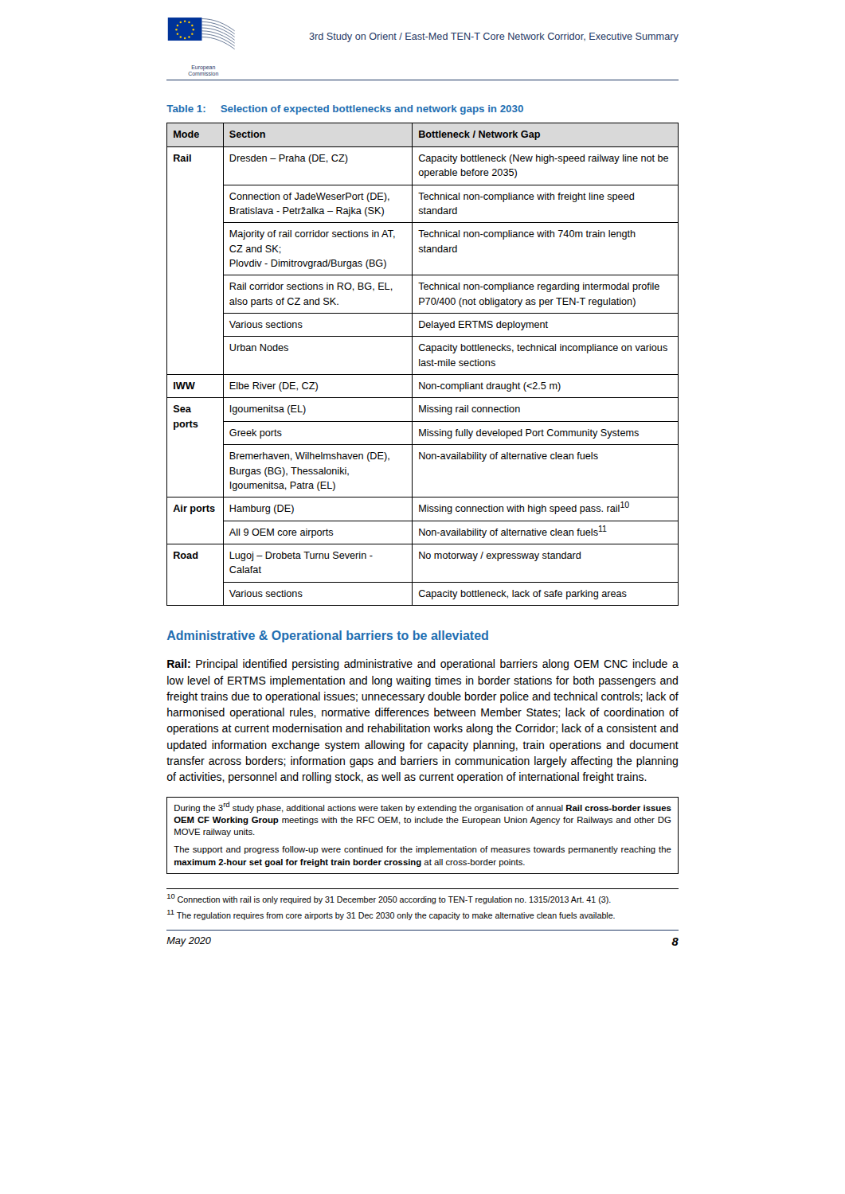European
Commission
3rd Study on Orient / East-Med TEN-T Core Network Corridor, Executive Summary
Table 1: Selection of expected bottlenecks and network gaps in 2030
| Mode | Section | Bottleneck / Network Gap |
| --- | --- | --- |
| Rail | Dresden – Praha (DE, CZ) | Capacity bottleneck (New high-speed railway line not be operable before 2035) |
| Connection of JadeWeserPort (DE), Bratislava - Petržalka – Rajka (SK) | Technical non-compliance with freight line speed standard |
| Majority of rail corridor sections in AT, CZ and SK; Plovdiv - Dimitrovgrad/Burgas (BG) | Technical non-compliance with 740m train length standard |
| Rail corridor sections in RO, BG, EL, also parts of CZ and SK. | Technical non-compliance regarding intermodal profile P70/400 (not obligatory as per TEN-T regulation) |
| Various sections | Delayed ERTMS deployment |
| Urban Nodes | Capacity bottlenecks, technical incompliance on various last-mile sections |
| IWW | Elbe River (DE, CZ) | Non-compliant draught (<2.5 m) |
| Sea ports | Igoumenitsa (EL) | Missing rail connection |
| Greek ports | Missing fully developed Port Community Systems |
| Bremerhaven, Wilhelmshaven (DE), Burgas (BG), Thessaloniki, Igoumenitsa, Patra (EL) | Non-availability of alternative clean fuels |
| Air ports | Hamburg (DE) | Missing connection with high speed pass. rail 10 |
| All 9 OEM core airports | Non-availability of alternative clean fuels 11 |
| Road | Lugoj – Drobeta Turnu Severin - Calafat | No motorway / expressway standard |
| Various sections | Capacity bottleneck, lack of safe parking areas |
Administrative & Operational barriers to be alleviated
Rail: Principal identified persisting administrative and operational barriers along OEM CNC include a low level of ERTMS implementation and long waiting times in border stations for both passengers and freight trains due to operational issues; unnecessary double border police and technical controls; lack of harmonised operational rules, normative differences between Member States; lack of coordination of operations at current modernisation and rehabilitation works along the Corridor; lack of a consistent and updated information exchange system allowing for capacity planning, train operations and document transfer across borders; information gaps and barriers in communication largely affecting the planning of activities, personnel and rolling stock, as well as current operation of international freight trains.
During the 3rd study phase, additional actions were taken by extending the organisation of annual Rail cross-border issues OEM CF Working Group meetings with the RFC OEM, to include the European Union Agency for Railways and other DG MOVE railway units.
The support and progress follow-up were continued for the implementation of measures towards permanently reaching the maximum 2-hour set goal for freight train border crossing at all cross-border points.
10 Connection with rail is only required by 31 December 2050 according to TEN-T regulation no. 1315/2013 Art. 41 (3).
11 The regulation requires from core airports by 31 Dec 2030 only the capacity to make alternative clean fuels available.
May 2020 8